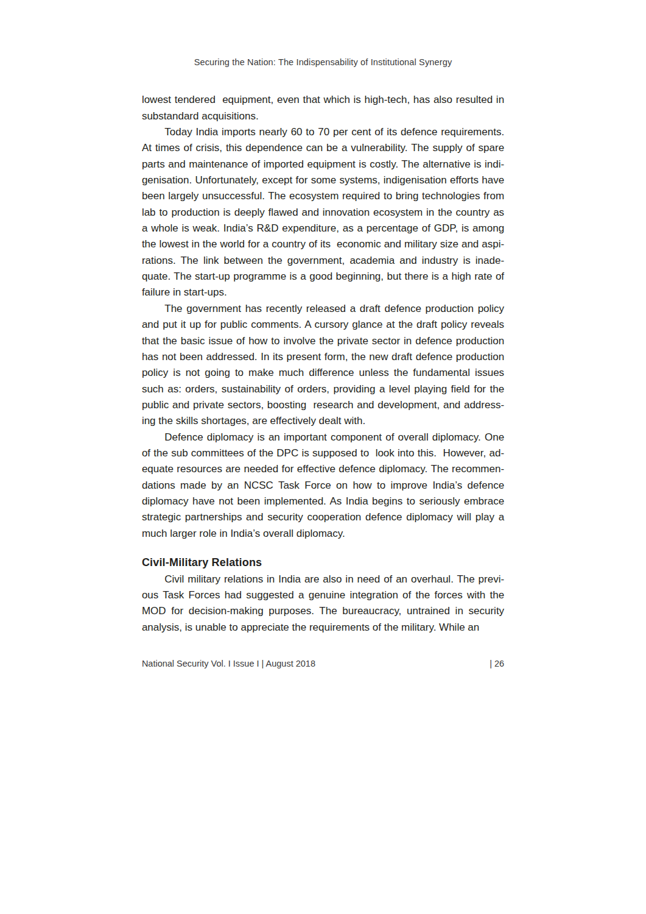Securing the Nation: The Indispensability of Institutional Synergy
lowest tendered equipment, even that which is high-tech, has also resulted in substandard acquisitions.
Today India imports nearly 60 to 70 per cent of its defence require­ments. At times of crisis, this dependence can be a vulnerability. The supply of spare parts and maintenance of imported equipment is costly. The alternative is indigenisation. Unfortunately, except for some systems, indigenisation efforts have been largely unsuccessful. The ecosystem required to bring tech­nologies from lab to production is deeply flawed and innovation ecosystem in the country as a whole is weak. India’s R&D expenditure, as a percentage of GDP, is among the lowest in the world for a country of its economic and military size and aspirations. The link between the government, academia and industry is inadequate. The start-up programme is a good beginning, but there is a high rate of failure in start-ups.
The government has recently released a draft defence production policy and put it up for public comments. A cursory glance at the draft policy reveals that the basic issue of how to involve the private sector in defence production has not been addressed. In its present form, the new draft defence production policy is not going to make much difference unless the fundamen­tal issues such as: orders, sustainability of orders, providing a level playing field for the public and private sectors, boosting research and development, and addressing the skills shortages, are effectively dealt with.
Defence diplomacy is an important component of overall diplomacy. One of the sub committees of the DPC is supposed to look into this. However, adequate resources are needed for effective defence diplomacy. The recom­mendations made by an NCSC Task Force on how to improve India’s defence diplomacy have not been implemented. As India begins to seriously embrace strategic partnerships and security cooperation defence diplomacy will play a much larger role in India’s overall diplomacy.
Civil-Military Relations
Civil military relations in India are also in need of an overhaul. The previous Task Forces had suggested a genuine integration of the forces with the MOD for decision-making purposes. The bureaucracy, untrained in securi­ty analysis, is unable to appreciate the requirements of the military. While an
National Security Vol. I Issue I | August 2018 | 26